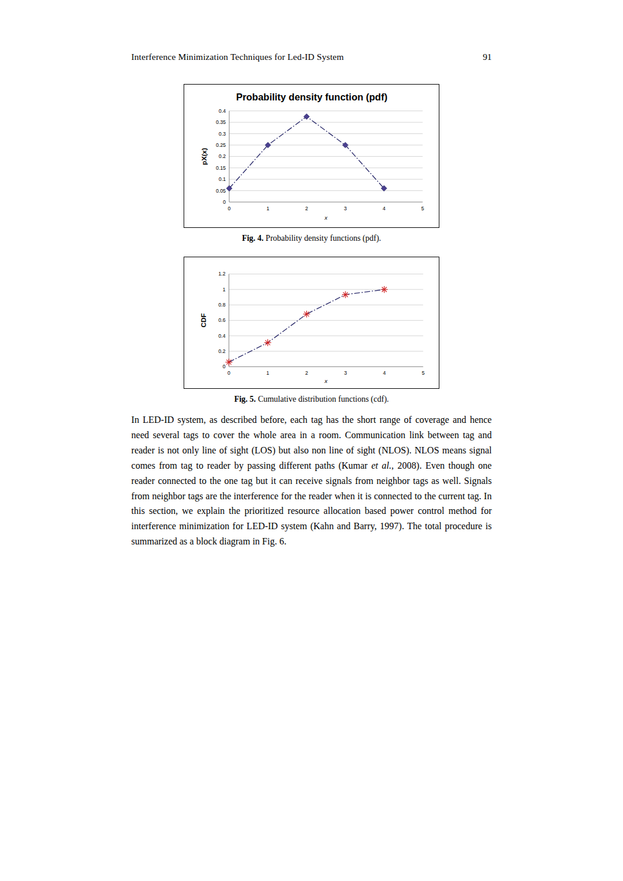Interference Minimization Techniques for Led-ID System
91
Probability density function (pdf) 0.4 0.35 0.3 0.25 0.2 0.15 0.1 0.05 0 0 1 2 3 4 5 x pX(x)
Fig. 4. Probability density functions (pdf).
1.2 1 0.8 0.6 0.4 0.2 0 0 1 2 3 4 5 x CDF
Fig. 5. Cumulative distribution functions (cdf).
In LED-ID system, as described before, each tag has the short range of coverage and hence need several tags to cover the whole area in a room. Communication link between tag and reader is not only line of sight (LOS) but also non line of sight (NLOS). NLOS means signal comes from tag to reader by passing different paths (Kumar et al., 2008). Even though one reader connected to the one tag but it can receive signals from neighbor tags as well. Signals from neighbor tags are the interference for the reader when it is connected to the current tag. In this section, we explain the prioritized resource allocation based power control method for interference minimization for LED-ID system (Kahn and Barry, 1997). The total procedure is summarized as a block diagram in Fig. 6.